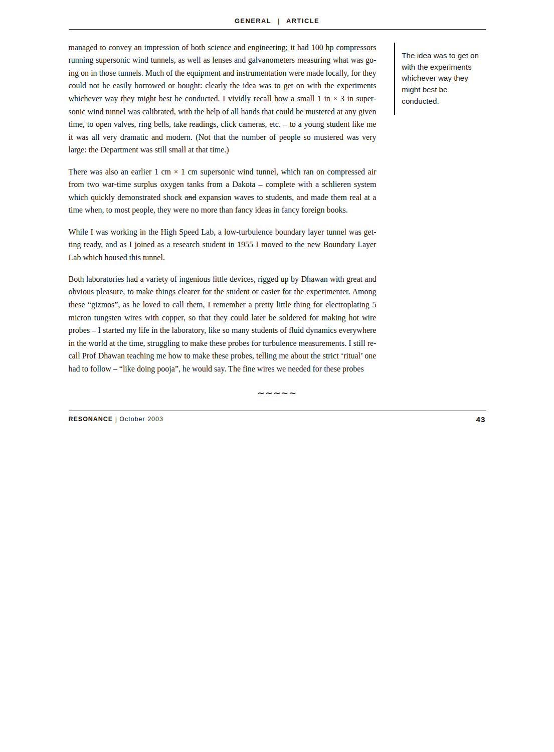GENERAL | ARTICLE
managed to convey an impression of both science and engineering; it had 100 hp compressors running supersonic wind tunnels, as well as lenses and galvanometers measuring what was going on in those tunnels. Much of the equipment and instrumentation were made locally, for they could not be easily borrowed or bought: clearly the idea was to get on with the experiments whichever way they might best be conducted. I vividly recall how a small 1 in × 3 in supersonic wind tunnel was calibrated, with the help of all hands that could be mustered at any given time, to open valves, ring bells, take readings, click cameras, etc. – to a young student like me it was all very dramatic and modern. (Not that the number of people so mustered was very large: the Department was still small at that time.)
There was also an earlier 1 cm × 1 cm supersonic wind tunnel, which ran on compressed air from two war-time surplus oxygen tanks from a Dakota – complete with a schlieren system which quickly demonstrated shock and expansion waves to students, and made them real at a time when, to most people, they were no more than fancy ideas in fancy foreign books.
While I was working in the High Speed Lab, a low-turbulence boundary layer tunnel was getting ready, and as I joined as a research student in 1955 I moved to the new Boundary Layer Lab which housed this tunnel.
Both laboratories had a variety of ingenious little devices, rigged up by Dhawan with great and obvious pleasure, to make things clearer for the student or easier for the experimenter. Among these “gizmos”, as he loved to call them, I remember a pretty little thing for electroplating 5 micron tungsten wires with copper, so that they could later be soldered for making hot wire probes – I started my life in the laboratory, like so many students of fluid dynamics everywhere in the world at the time, struggling to make these probes for turbulence measurements. I still recall Prof Dhawan teaching me how to make these probes, telling me about the strict ‘ritual’ one had to follow – “like doing pooja”, he would say. The fine wires we needed for these probes
The idea was to get on with the experiments whichever way they might best be conducted.
∼∼∼∼∼
RESONANCE | October 2003 43